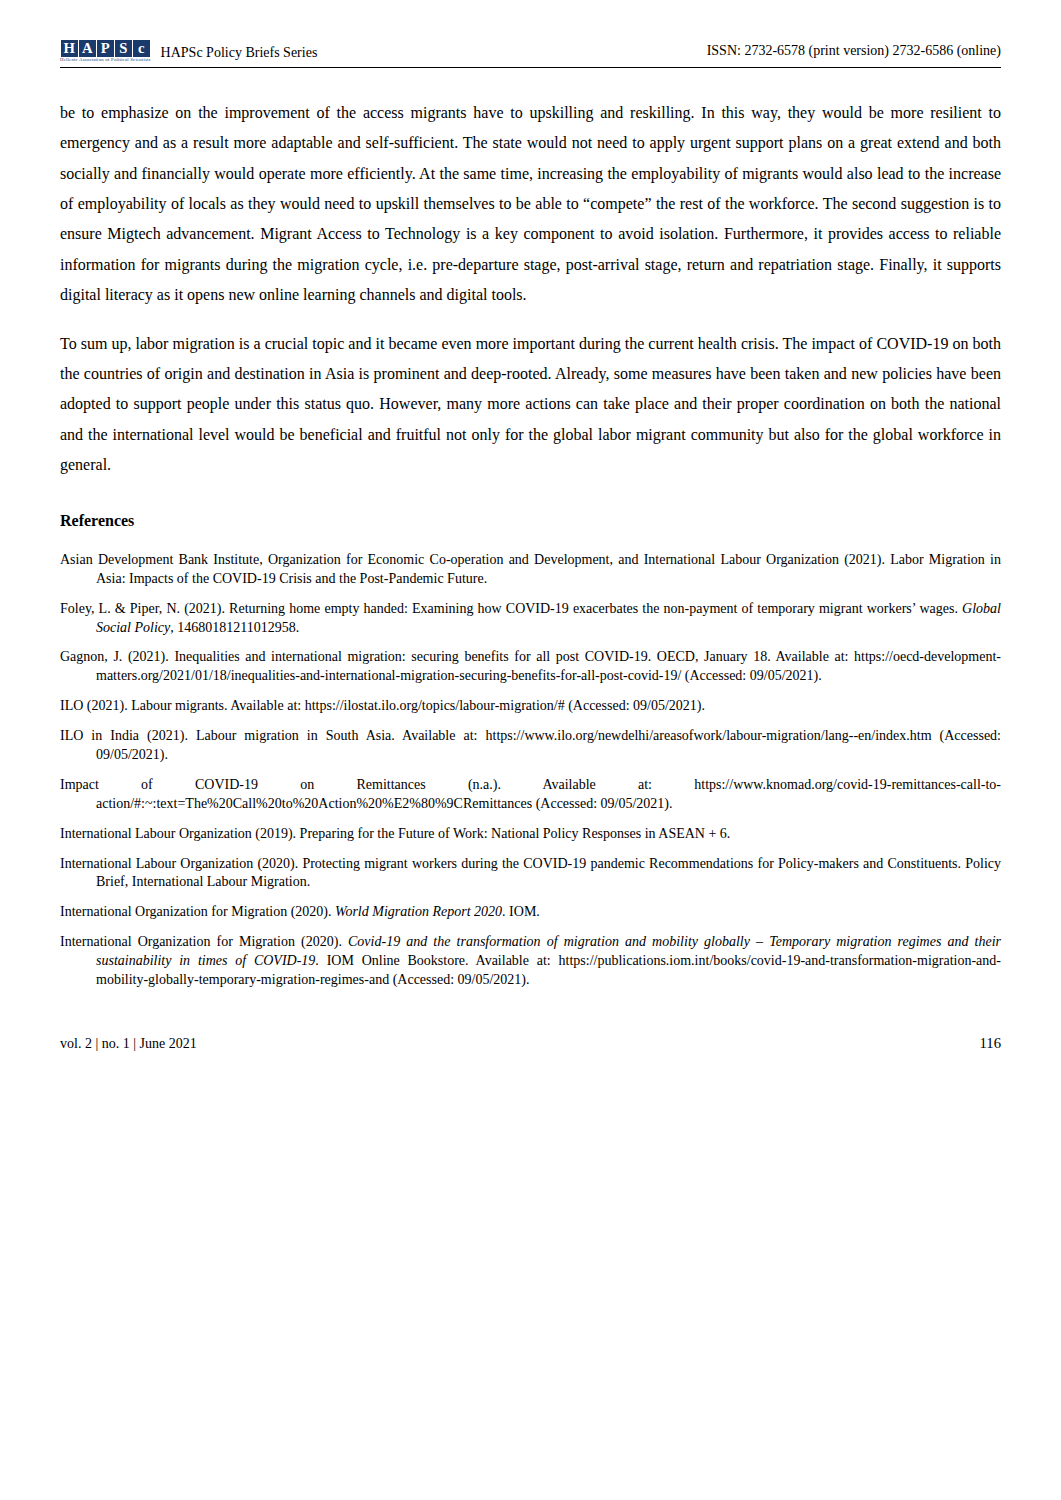HAPSc
Hellenic Association of Political Scientists
HAPSc Policy Briefs Series
ISSN: 2732-6578 (print version) 2732-6586 (online)
be to emphasize on the improvement of the access migrants have to upskilling and reskilling. In this way, they would be more resilient to emergency and as a result more adaptable and self-sufficient. The state would not need to apply urgent support plans on a great extend and both socially and financially would operate more efficiently. At the same time, increasing the employability of migrants would also lead to the increase of employability of locals as they would need to upskill themselves to be able to “compete” the rest of the workforce. The second suggestion is to ensure Migtech advancement. Migrant Access to Technology is a key component to avoid isolation. Furthermore, it provides access to reliable information for migrants during the migration cycle, i.e. pre-departure stage, post-arrival stage, return and repatriation stage. Finally, it supports digital literacy as it opens new online learning channels and digital tools.
To sum up, labor migration is a crucial topic and it became even more important during the current health crisis. The impact of COVID-19 on both the countries of origin and destination in Asia is prominent and deep-rooted. Already, some measures have been taken and new policies have been adopted to support people under this status quo. However, many more actions can take place and their proper coordination on both the national and the international level would be beneficial and fruitful not only for the global labor migrant community but also for the global workforce in general.
References
Asian Development Bank Institute, Organization for Economic Co-operation and Development, and International Labour Organization (2021). Labor Migration in Asia: Impacts of the COVID-19 Crisis and the Post-Pandemic Future.
Foley, L. & Piper, N. (2021). Returning home empty handed: Examining how COVID-19 exacerbates the non-payment of temporary migrant workers’ wages. Global Social Policy, 14680181211012958.
Gagnon, J. (2021). Inequalities and international migration: securing benefits for all post COVID-19. OECD, January 18. Available at: https://oecd-development-matters.org/2021/01/18/inequalities-and-international-migration-securing-benefits-for-all-post-covid-19/ (Accessed: 09/05/2021).
ILO (2021). Labour migrants. Available at: https://ilostat.ilo.org/topics/labour-migration/# (Accessed: 09/05/2021).
ILO in India (2021). Labour migration in South Asia. Available at: https://www.ilo.org/newdelhi/areasofwork/labour-migration/lang--en/index.htm (Accessed: 09/05/2021).
Impact of COVID-19 on Remittances (n.a.). Available at: https://www.knomad.org/covid-19-remittances-call-to-action/#:~:text=The%20Call%20to%20Action%20%E2%80%9CRemittances (Accessed: 09/05/2021).
International Labour Organization (2019). Preparing for the Future of Work: National Policy Responses in ASEAN + 6.
International Labour Organization (2020). Protecting migrant workers during the COVID-19 pandemic Recommendations for Policy-makers and Constituents. Policy Brief, International Labour Migration.
International Organization for Migration (2020). World Migration Report 2020. IOM.
International Organization for Migration (2020). Covid-19 and the transformation of migration and mobility globally – Temporary migration regimes and their sustainability in times of COVID-19. IOM Online Bookstore. Available at: https://publications.iom.int/books/covid-19-and-transformation-migration-and-mobility-globally-temporary-migration-regimes-and (Accessed: 09/05/2021).
vol. 2 | no. 1 | June 2021
116